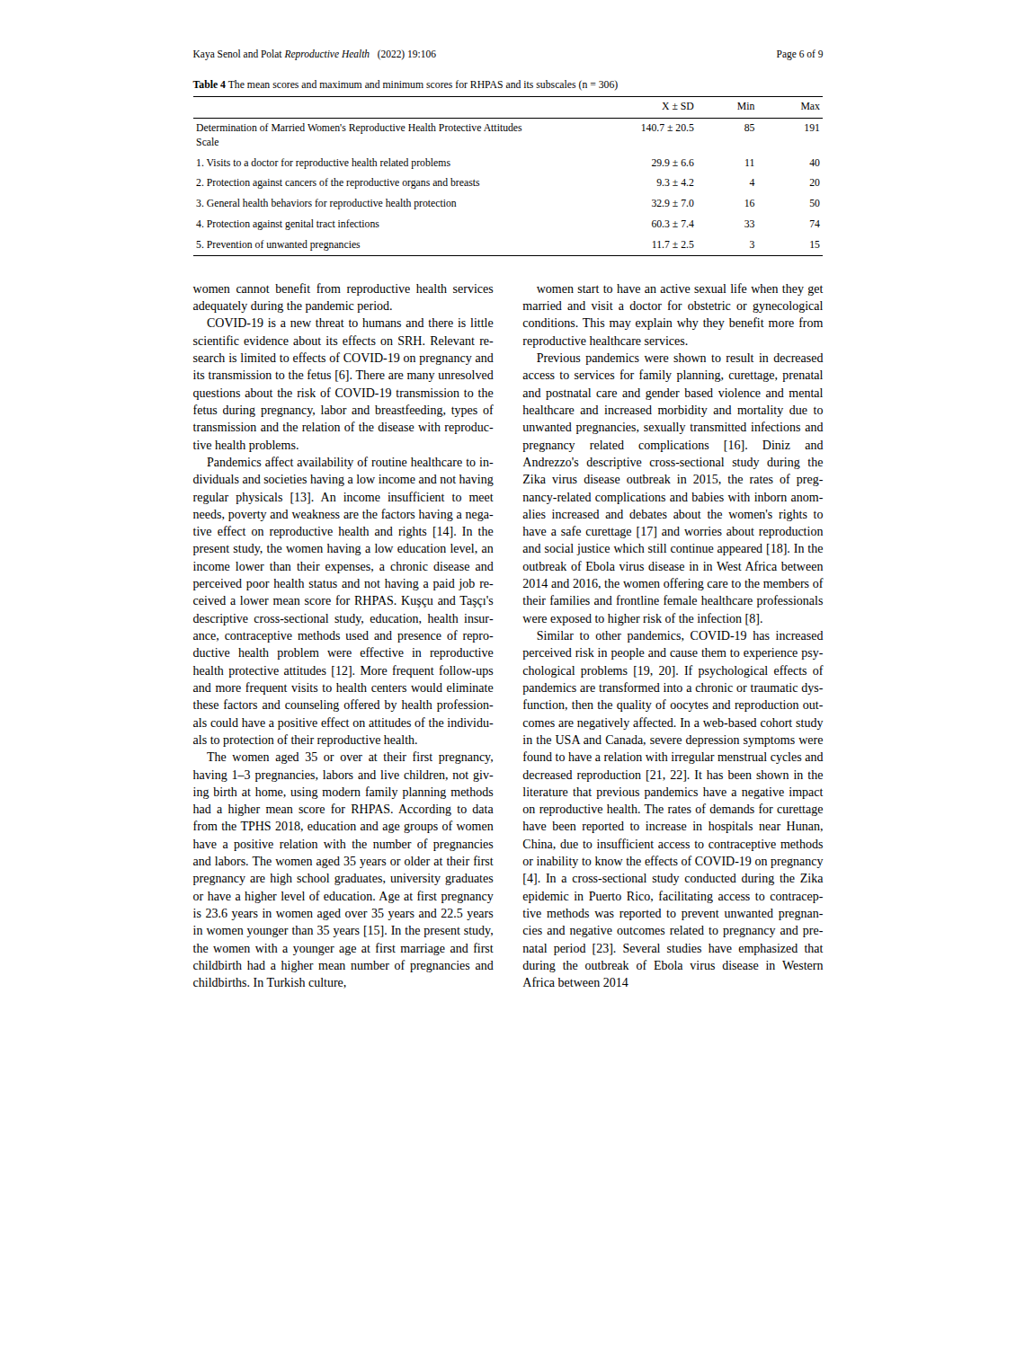Kaya Senol and Polat Reproductive Health (2022) 19:106
Page 6 of 9
Table 4 The mean scores and maximum and minimum scores for RHPAS and its subscales (n = 306)
| | X ± SD | Min | Max |
| --- | --- | --- | --- |
| Determination of Married Women's Reproductive Health Protective Attitudes Scale | 140.7 ± 20.5 | 85 | 191 |
| 1. Visits to a doctor for reproductive health related problems | 29.9 ± 6.6 | 11 | 40 |
| 2. Protection against cancers of the reproductive organs and breasts | 9.3 ± 4.2 | 4 | 20 |
| 3. General health behaviors for reproductive health protection | 32.9 ± 7.0 | 16 | 50 |
| 4. Protection against genital tract infections | 60.3 ± 7.4 | 33 | 74 |
| 5. Prevention of unwanted pregnancies | 11.7 ± 2.5 | 3 | 15 |
women cannot benefit from reproductive health services adequately during the pandemic period.
COVID-19 is a new threat to humans and there is little scientific evidence about its effects on SRH. Relevant research is limited to effects of COVID-19 on pregnancy and its transmission to the fetus [6]. There are many unresolved questions about the risk of COVID-19 transmission to the fetus during pregnancy, labor and breastfeeding, types of transmission and the relation of the disease with reproductive health problems.
Pandemics affect availability of routine healthcare to individuals and societies having a low income and not having regular physicals [13]. An income insufficient to meet needs, poverty and weakness are the factors having a negative effect on reproductive health and rights [14]. In the present study, the women having a low education level, an income lower than their expenses, a chronic disease and perceived poor health status and not having a paid job received a lower mean score for RHPAS. Kuşçu and Taşçı's descriptive cross-sectional study, education, health insurance, contraceptive methods used and presence of reproductive health problem were effective in reproductive health protective attitudes [12]. More frequent follow-ups and more frequent visits to health centers would eliminate these factors and counseling offered by health professionals could have a positive effect on attitudes of the individuals to protection of their reproductive health.
The women aged 35 or over at their first pregnancy, having 1–3 pregnancies, labors and live children, not giving birth at home, using modern family planning methods had a higher mean score for RHPAS. According to data from the TPHS 2018, education and age groups of women have a positive relation with the number of pregnancies and labors. The women aged 35 years or older at their first pregnancy are high school graduates, university graduates or have a higher level of education. Age at first pregnancy is 23.6 years in women aged over 35 years and 22.5 years in women younger than 35 years [15]. In the present study, the women with a younger age at first marriage and first childbirth had a higher mean number of pregnancies and childbirths. In Turkish culture,
women start to have an active sexual life when they get married and visit a doctor for obstetric or gynecological conditions. This may explain why they benefit more from reproductive healthcare services.
Previous pandemics were shown to result in decreased access to services for family planning, curettage, prenatal and postnatal care and gender based violence and mental healthcare and increased morbidity and mortality due to unwanted pregnancies, sexually transmitted infections and pregnancy related complications [16]. Diniz and Andrezzo's descriptive cross-sectional study during the Zika virus disease outbreak in 2015, the rates of pregnancy-related complications and babies with inborn anomalies increased and debates about the women's rights to have a safe curettage [17] and worries about reproduction and social justice which still continue appeared [18]. In the outbreak of Ebola virus disease in in West Africa between 2014 and 2016, the women offering care to the members of their families and frontline female healthcare professionals were exposed to higher risk of the infection [8].
Similar to other pandemics, COVID-19 has increased perceived risk in people and cause them to experience psychological problems [19, 20]. If psychological effects of pandemics are transformed into a chronic or traumatic dysfunction, then the quality of oocytes and reproduction outcomes are negatively affected. In a web-based cohort study in the USA and Canada, severe depression symptoms were found to have a relation with irregular menstrual cycles and decreased reproduction [21, 22]. It has been shown in the literature that previous pandemics have a negative impact on reproductive health. The rates of demands for curettage have been reported to increase in hospitals near Hunan, China, due to insufficient access to contraceptive methods or inability to know the effects of COVID-19 on pregnancy [4]. In a cross-sectional study conducted during the Zika epidemic in Puerto Rico, facilitating access to contraceptive methods was reported to prevent unwanted pregnancies and negative outcomes related to pregnancy and prenatal period [23]. Several studies have emphasized that during the outbreak of Ebola virus disease in Western Africa between 2014